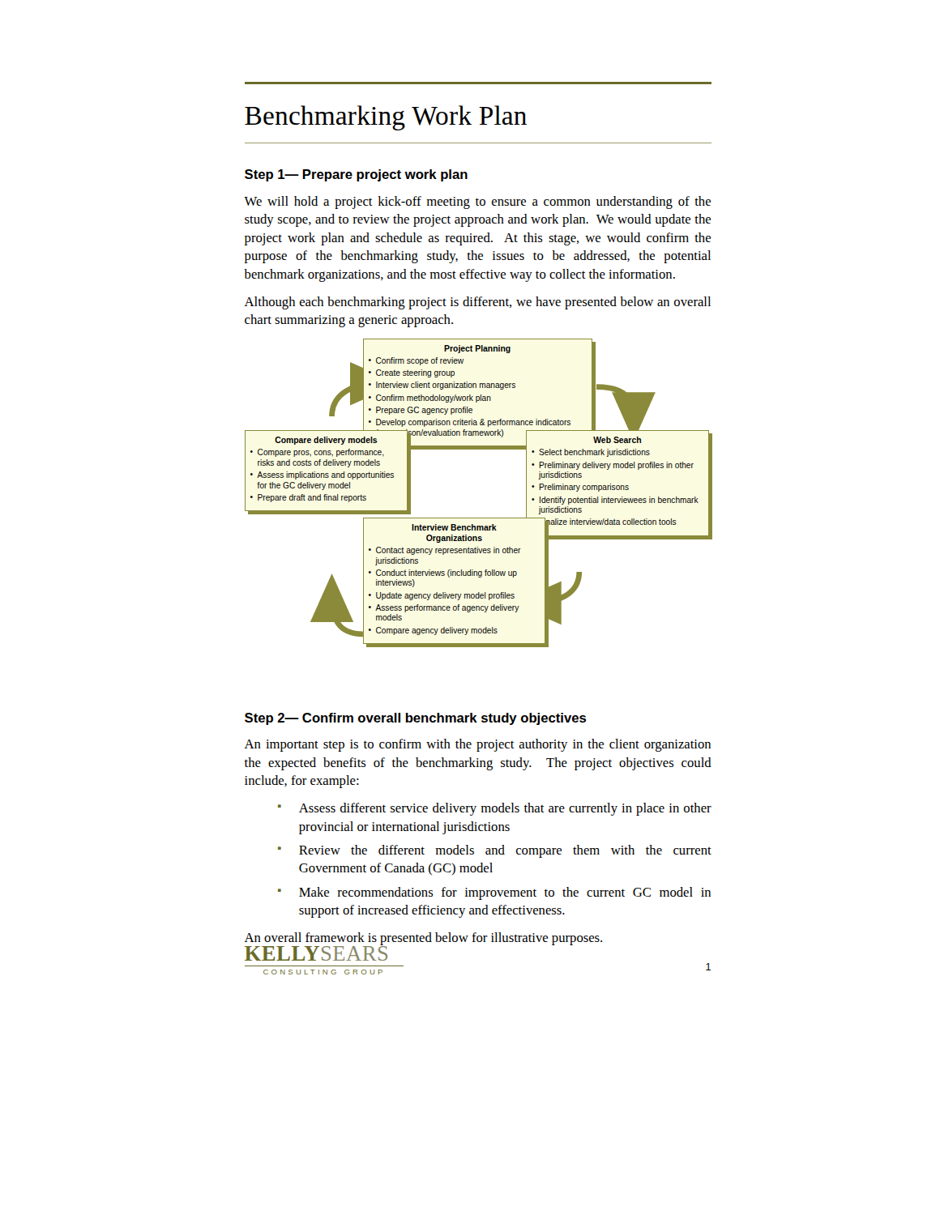Benchmarking Work Plan
Step 1— Prepare project work plan
We will hold a project kick-off meeting to ensure a common understanding of the study scope, and to review the project approach and work plan. We would update the project work plan and schedule as required. At this stage, we would confirm the purpose of the benchmarking study, the issues to be addressed, the potential benchmark organizations, and the most effective way to collect the information.
Although each benchmarking project is different, we have presented below an overall chart summarizing a generic approach.
Project Planning
Confirm scope of review
Create steering group
Interview client organization managers
Confirm methodology/work plan
Prepare GC agency profile
Develop comparison criteria & performance indicators (comparison/evaluation framework)
Web Search
Select benchmark jurisdictions
Preliminary delivery model profiles in other jurisdictions
Preliminary comparisons
Identify potential interviewees in benchmark jurisdictions
Finalize interview/data collection tools
Interview Benchmark
Organizations
Contact agency representatives in other jurisdictions
Conduct interviews (including follow up interviews)
Update agency delivery model profiles
Assess performance of agency delivery models
Compare agency delivery models
Compare delivery models
Compare pros, cons, performance, risks and costs of delivery models
Assess implications and opportunities for the GC delivery model
Prepare draft and final reports
Step 2— Confirm overall benchmark study objectives
An important step is to confirm with the project authority in the client organization the expected benefits of the benchmarking study. The project objectives could include, for example:
Assess different service delivery models that are currently in place in other provincial or international jurisdictions
Review the different models and compare them with the current Government of Canada (GC) model
Make recommendations for improvement to the current GC model in support of increased efficiency and effectiveness.
An overall framework is presented below for illustrative purposes.
KELLY SEARS
CONSULTING GROUP
1